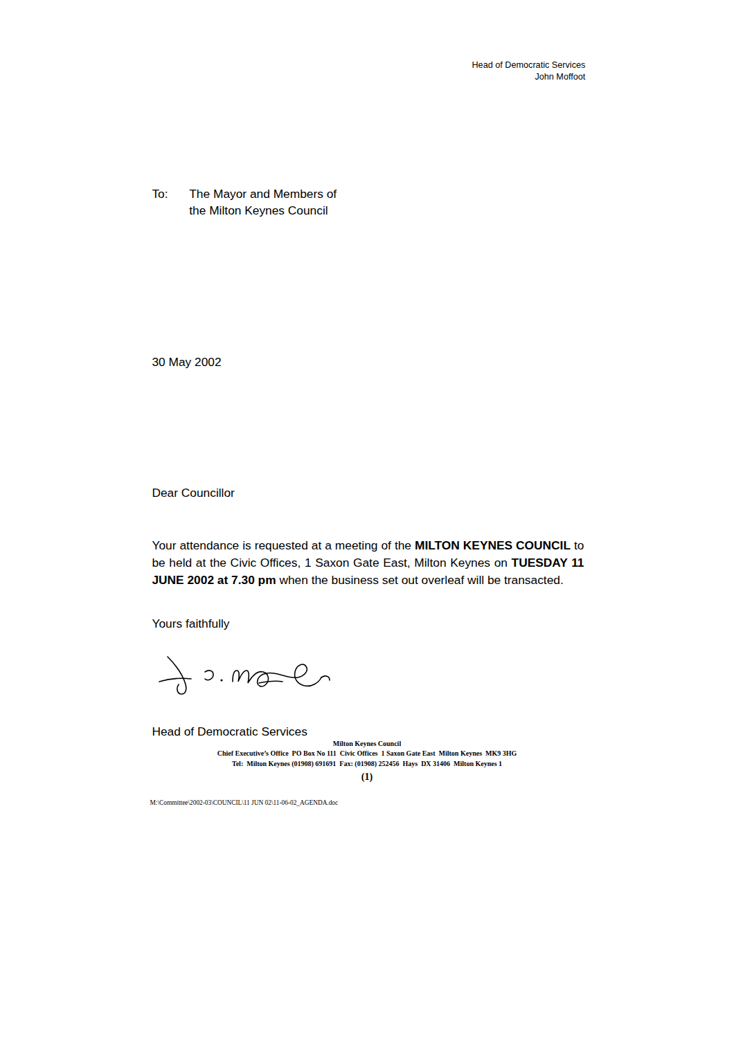Head of Democratic Services
John Moffoot
| To: | The Mayor and Members of the Milton Keynes Council |
30 May 2002
Dear Councillor
Your attendance is requested at a meeting of the MILTON KEYNES COUNCIL to be held at the Civic Offices, 1 Saxon Gate East, Milton Keynes on TUESDAY 11 JUNE 2002 at 7.30 pm when the business set out overleaf will be transacted.
Yours faithfully
Head of Democratic Services
Milton Keynes Council
Chief Executive’s Office PO Box No 111 Civic Offices 1 Saxon Gate East Milton Keynes MK9 3HG
Tel: Milton Keynes (01908) 691691 Fax: (01908) 252456 Hays DX 31406 Milton Keynes 1
(1)
M:\Committee\2002-03\COUNCIL\11 JUN 02\11-06-02_AGENDA.doc